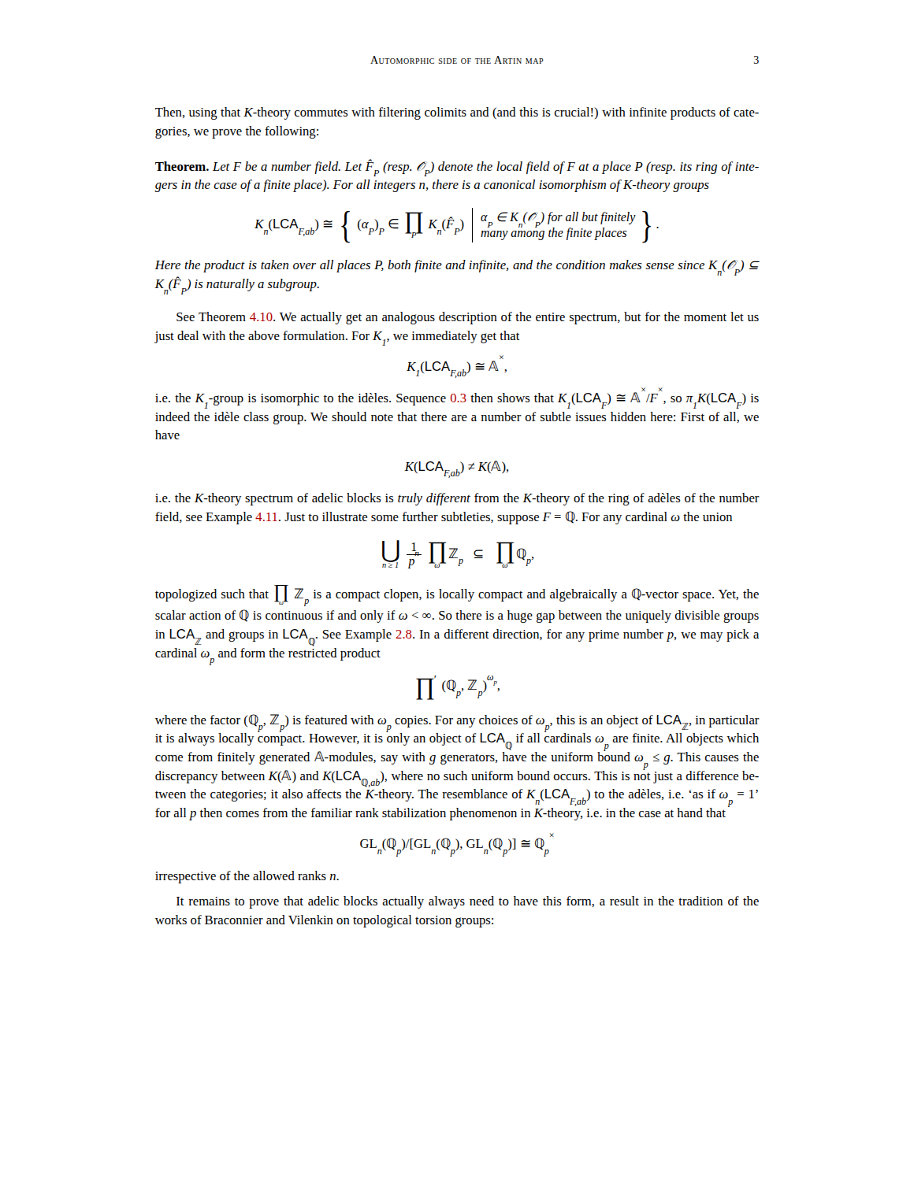Automorphic side of the Artin map 3
Then, using that K-theory commutes with filtering colimits and (and this is crucial!) with infinite products of categories, we prove the following:
Theorem. Let F be a number field. Let F̂P (resp. 𝒪̂P) denote the local field of F at a place P (resp. its ring of integers in the case of a finite place). For all integers n, there is a canonical isomorphism of K-theory groups
Kn(LCAF,ab) ≅ { (αP)P ∈ ∏P Kn(F̂P) αP ∈ Kn(𝒪̂P) for all but finitely
many among the finite places } .
Here the product is taken over all places P, both finite and infinite, and the condition makes sense since Kn(𝒪̂P) ⊆ Kn(F̂P) is naturally a subgroup.
See Theorem 4.10. We actually get an analogous description of the entire spectrum, but for the moment let us just deal with the above formulation. For K1, we immediately get that
K1(LCAF,ab) ≅ 𝔸×,
i.e. the K1-group is isomorphic to the idèles. Sequence 0.3 then shows that K1(LCAF) ≅ 𝔸×/F×, so π1K(LCAF) is indeed the idèle class group. We should note that there are a number of subtle issues hidden here: First of all, we have
K(LCAF,ab) ≠ K(𝔸),
i.e. the K-theory spectrum of adelic blocks is truly different from the K-theory of the ring of adèles of the number field, see Example 4.11. Just to illustrate some further subtleties, suppose F = ℚ. For any cardinal ω the union
⋃n ≥ 1 1 pn ∏ω ℤp ⊆ ∏ω ℚp,
topologized such that ∏ω ℤp is a compact clopen, is locally compact and algebraically a ℚ-vector space. Yet, the scalar action of ℚ is continuous if and only if ω < ∞. So there is a huge gap between the uniquely divisible groups in LCAℤ and groups in LCAℚ. See Example 2.8. In a different direction, for any prime number p, we may pick a cardinal ωp and form the restricted product
∏′ (ℚp, ℤp)ωp,
where the factor (ℚp, ℤp) is featured with ωp copies. For any choices of ωp, this is an object of LCAℤ, in particular it is always locally compact. However, it is only an object of LCAℚ if all cardinals ωp are finite. All objects which come from finitely generated 𝔸-modules, say with g generators, have the uniform bound ωp ≤ g. This causes the discrepancy between K(𝔸) and K(LCAℚ,ab), where no such uniform bound occurs. This is not just a difference between the categories; it also affects the K-theory. The resemblance of Kn(LCAF,ab) to the adèles, i.e. ‘as if ωp = 1’ for all p then comes from the familiar rank stabilization phenomenon in K-theory, i.e. in the case at hand that
GLn(ℚp)/[GLn(ℚp), GLn(ℚp)] ≅ ℚp×
irrespective of the allowed ranks n.
It remains to prove that adelic blocks actually always need to have this form, a result in the tradition of the works of Braconnier and Vilenkin on topological torsion groups: